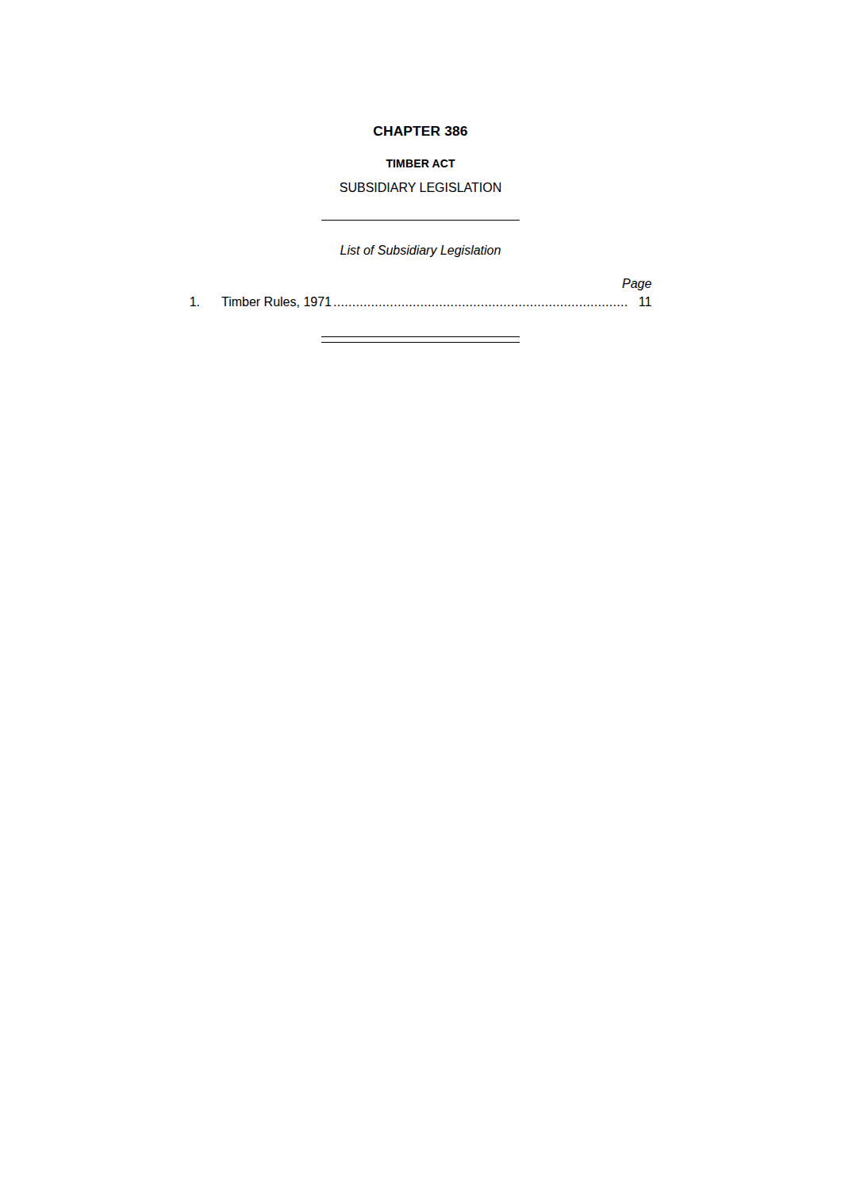CHAPTER 386
TIMBER ACT
SUBSIDIARY LEGISLATION
List of Subsidiary Legislation
Page
1. Timber Rules, 1971 .................................................................................................. 11